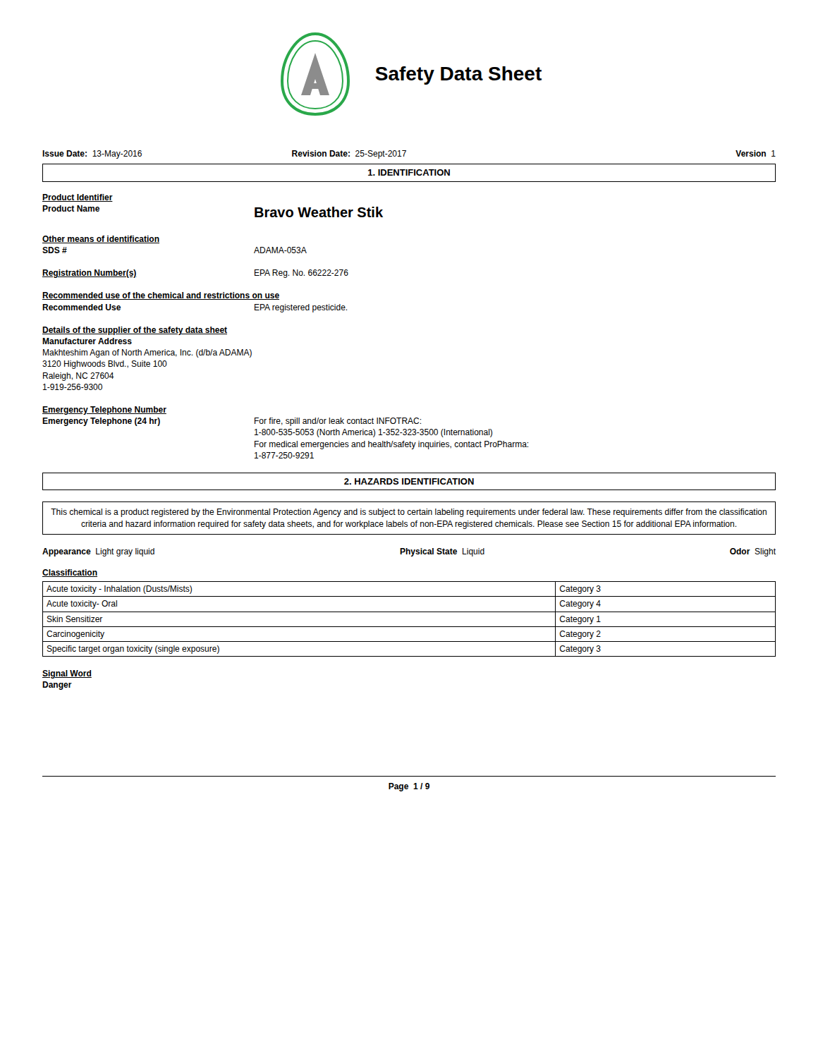Safety Data Sheet
Issue Date: 13-May-2016
Revision Date: 25-Sept-2017
Version 1
1. IDENTIFICATION
Product Identifier
Product Name
Bravo Weather Stik
Other means of identification
SDS #
ADAMA-053A
Registration Number(s)
EPA Reg. No. 66222-276
Recommended use of the chemical and restrictions on use
Recommended Use
EPA registered pesticide.
Details of the supplier of the safety data sheet
Manufacturer Address
Makhteshim Agan of North America, Inc. (d/b/a ADAMA)
3120 Highwoods Blvd., Suite 100
Raleigh, NC 27604
1-919-256-9300
Emergency Telephone Number
Emergency Telephone (24 hr)
For fire, spill and/or leak contact INFOTRAC:
1-800-535-5053 (North America) 1-352-323-3500 (International)
For medical emergencies and health/safety inquiries, contact ProPharma:
1-877-250-9291
2. HAZARDS IDENTIFICATION
This chemical is a product registered by the Environmental Protection Agency and is subject to certain labeling requirements under federal law. These requirements differ from the classification criteria and hazard information required for safety data sheets, and for workplace labels of non-EPA registered chemicals. Please see Section 15 for additional EPA information.
Appearance Light gray liquid
Physical State Liquid
Odor Slight
Classification
| Acute toxicity - Inhalation (Dusts/Mists) | Category 3 |
| Acute toxicity- Oral | Category 4 |
| Skin Sensitizer | Category 1 |
| Carcinogenicity | Category 2 |
| Specific target organ toxicity (single exposure) | Category 3 |
Signal Word
Danger
Page 1 / 9